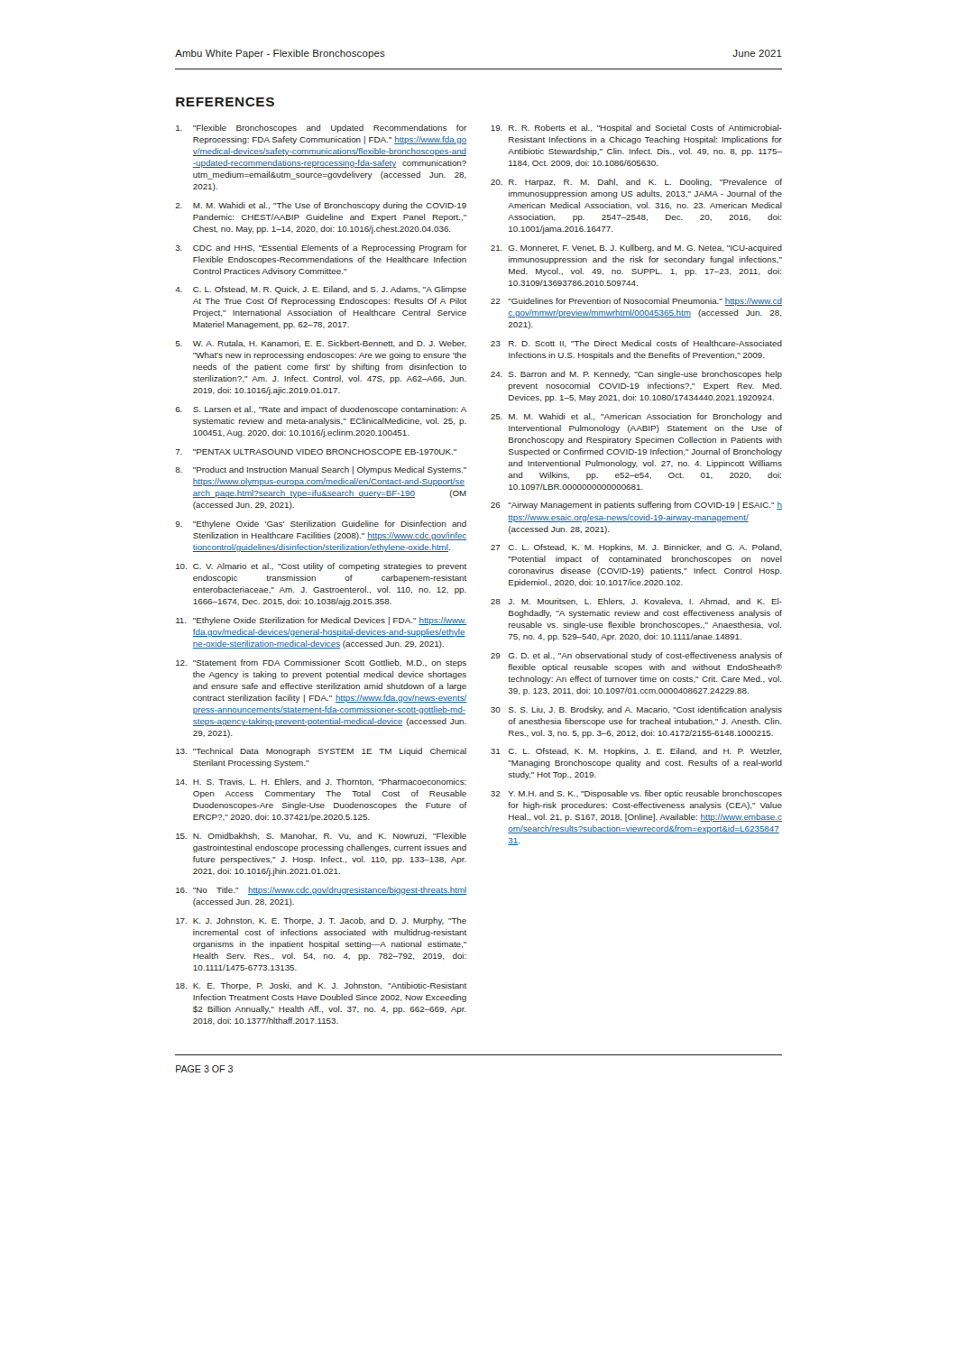Ambu White Paper - Flexible Bronchoscopes
June 2021
REFERENCES
1."Flexible Bronchoscopes and Updated Recommendations for Reprocessing: FDA Safety Communication | FDA." https://www.fda.gov/medical-devices/safety-communications/flexible-bronchoscopes-and-updated-recommendations-reprocessing-fda-safety communication?utm_medium=email&utm_source=govdelivery (accessed Jun. 28, 2021).
2. M. M. Wahidi et al., "The Use of Bronchoscopy during the COVID-19 Pandemic: CHEST/AABIP Guideline and Expert Panel Report.," Chest, no. May, pp. 1–14, 2020, doi: 10.1016/j.chest.2020.04.036.
3. CDC and HHS, "Essential Elements of a Reprocessing Program for Flexible Endoscopes-Recommendations of the Healthcare Infection Control Practices Advisory Committee."
4. C. L. Ofstead, M. R. Quick, J. E. Eiland, and S. J. Adams, "A Glimpse At The True Cost Of Reprocessing Endoscopes: Results Of A Pilot Project," International Association of Healthcare Central Service Materiel Management, pp. 62–78, 2017.
5. W. A. Rutala, H. Kanamori, E. E. Sickbert-Bennett, and D. J. Weber, "What's new in reprocessing endoscopes: Are we going to ensure 'the needs of the patient come first' by shifting from disinfection to sterilization?," Am. J. Infect. Control, vol. 47S, pp. A62–A66, Jun. 2019, doi: 10.1016/j.ajic.2019.01.017.
6. S. Larsen et al., "Rate and impact of duodenoscope contamination: A systematic review and meta-analysis," EClinicalMedicine, vol. 25, p. 100451, Aug. 2020, doi: 10.1016/j.eclinm.2020.100451.
7."PENTAX ULTRASOUND VIDEO BRONCHOSCOPE EB-1970UK."
8."Product and Instruction Manual Search | Olympus Medical Systems." https://www.olympus-europa.com/medical/en/Contact-and-Support/search_page.html?search_type=ifu&search_query=BF-190 (OM (accessed Jun. 29, 2021).
9."Ethylene Oxide 'Gas' Sterilization Guideline for Disinfection and Sterilization in Healthcare Facilities (2008)." https://www.cdc.gov/infectioncontrol/guidelines/disinfection/sterilization/ethylene-oxide.html.
10. C. V. Almario et al., "Cost utility of competing strategies to prevent endoscopic transmission of carbapenem-resistant enterobacteriaceae," Am. J. Gastroenterol., vol. 110, no. 12, pp. 1666–1674, Dec. 2015, doi: 10.1038/ajg.2015.358.
11."Ethylene Oxide Sterilization for Medical Devices | FDA." https://www.fda.gov/medical-devices/general-hospital-devices-and-supplies/ethylene-oxide-sterilization-medical-devices (accessed Jun. 29, 2021).
12."Statement from FDA Commissioner Scott Gottlieb, M.D., on steps the Agency is taking to prevent potential medical device shortages and ensure safe and effective sterilization amid shutdown of a large contract sterilization facility | FDA." https://www.fda.gov/news-events/press-announcements/statement-fda-commissioner-scott-gottlieb-md-steps-agency-taking-prevent-potential-medical-device (accessed Jun. 29, 2021).
13."Technical Data Monograph SYSTEM 1E TM Liquid Chemical Sterilant Processing System."
14. H. S. Travis, L. H. Ehlers, and J. Thornton, "Pharmacoeconomics: Open Access Commentary The Total Cost of Reusable Duodenoscopes-Are Single-Use Duodenoscopes the Future of ERCP?," 2020, doi: 10.37421/pe.2020.5.125.
15. N. Omidbakhsh, S. Manohar, R. Vu, and K. Nowruzi, "Flexible gastrointestinal endoscope processing challenges, current issues and future perspectives," J. Hosp. Infect., vol. 110, pp. 133–138, Apr. 2021, doi: 10.1016/j.jhin.2021.01.021.
16."No Title." https://www.cdc.gov/drugresistance/biggest-threats.html (accessed Jun. 28, 2021).
17. K. J. Johnston, K. E. Thorpe, J. T. Jacob, and D. J. Murphy, "The incremental cost of infections associated with multidrug-resistant organisms in the inpatient hospital setting—A national estimate," Health Serv. Res., vol. 54, no. 4, pp. 782–792, 2019, doi: 10.1111/1475-6773.13135.
18. K. E. Thorpe, P. Joski, and K. J. Johnston, "Antibiotic-Resistant Infection Treatment Costs Have Doubled Since 2002, Now Exceeding $2 Billion Annually," Health Aff., vol. 37, no. 4, pp. 662–669, Apr. 2018, doi: 10.1377/hlthaff.2017.1153.
19. R. R. Roberts et al., "Hospital and Societal Costs of Antimicrobial-Resistant Infections in a Chicago Teaching Hospital: Implications for Antibiotic Stewardship," Clin. Infect. Dis., vol. 49, no. 8, pp. 1175–1184, Oct. 2009, doi: 10.1086/605630.
20. R. Harpaz, R. M. Dahl, and K. L. Dooling, "Prevalence of immunosuppression among US adults, 2013," JAMA - Journal of the American Medical Association, vol. 316, no. 23. American Medical Association, pp. 2547–2548, Dec. 20, 2016, doi: 10.1001/jama.2016.16477.
21. G. Monneret, F. Venet, B. J. Kullberg, and M. G. Netea, "ICU-acquired immunosuppression and the risk for secondary fungal infections," Med. Mycol., vol. 49, no. SUPPL. 1, pp. 17–23, 2011, doi: 10.3109/13693786.2010.509744.
22"Guidelines for Prevention of Nosocomial Pneumonia." https://www.cdc.gov/mmwr/preview/mmwrhtml/00045365.htm (accessed Jun. 28, 2021).
23 R. D. Scott II, "The Direct Medical costs of Healthcare-Associated Infections in U.S. Hospitals and the Benefits of Prevention," 2009.
24. S. Barron and M. P. Kennedy, "Can single-use bronchoscopes help prevent nosocomial COVID-19 infections?," Expert Rev. Med. Devices, pp. 1–5, May 2021, doi: 10.1080/17434440.2021.1920924.
25. M. M. Wahidi et al., "American Association for Bronchology and Interventional Pulmonology (AABIP) Statement on the Use of Bronchoscopy and Respiratory Specimen Collection in Patients with Suspected or Confirmed COVID-19 Infection," Journal of Bronchology and Interventional Pulmonology, vol. 27, no. 4. Lippincott Williams and Wilkins, pp. e52–e54, Oct. 01, 2020, doi: 10.1097/LBR.0000000000000681.
26"Airway Management in patients suffering from COVID-19 | ESAIC." https://www.esaic.org/esa-news/covid-19-airway-management/ (accessed Jun. 28, 2021).
27 C. L. Ofstead, K. M. Hopkins, M. J. Binnicker, and G. A. Poland, "Potential impact of contaminated bronchoscopes on novel coronavirus disease (COVID-19) patients," Infect. Control Hosp. Epidemiol., 2020, doi: 10.1017/ice.2020.102.
28 J. M. Mouritsen, L. Ehlers, J. Kovaleva, I. Ahmad, and K. El-Boghdadly, "A systematic review and cost effectiveness analysis of reusable vs. single-use flexible bronchoscopes.," Anaesthesia, vol. 75, no. 4, pp. 529–540, Apr. 2020, doi: 10.1111/anae.14891.
29 G. D. et al., "An observational study of cost-effectiveness analysis of flexible optical reusable scopes with and without EndoSheath® technology: An effect of turnover time on costs," Crit. Care Med., vol. 39, p. 123, 2011, doi: 10.1097/01.ccm.0000408627.24229.88.
30 S. S. Liu, J. B. Brodsky, and A. Macario, "Cost identification analysis of anesthesia fiberscope use for tracheal intubation," J. Anesth. Clin. Res., vol. 3, no. 5, pp. 3–6, 2012, doi: 10.4172/2155-6148.1000215.
31 C. L. Ofstead, K. M. Hopkins, J. E. Eiland, and H. P. Wetzler, "Managing Bronchoscope quality and cost. Results of a real-world study," Hot Top., 2019.
32 Y. M.H. and S. K., "Disposable vs. fiber optic reusable bronchoscopes for high-risk procedures: Cost-effectiveness analysis (CEA)," Value Heal., vol. 21, p. S167, 2018, [Online]. Available: http://www.embase.com/search/results?subaction=viewrecord&from=export&id=L623584731.
PAGE 3 OF 3